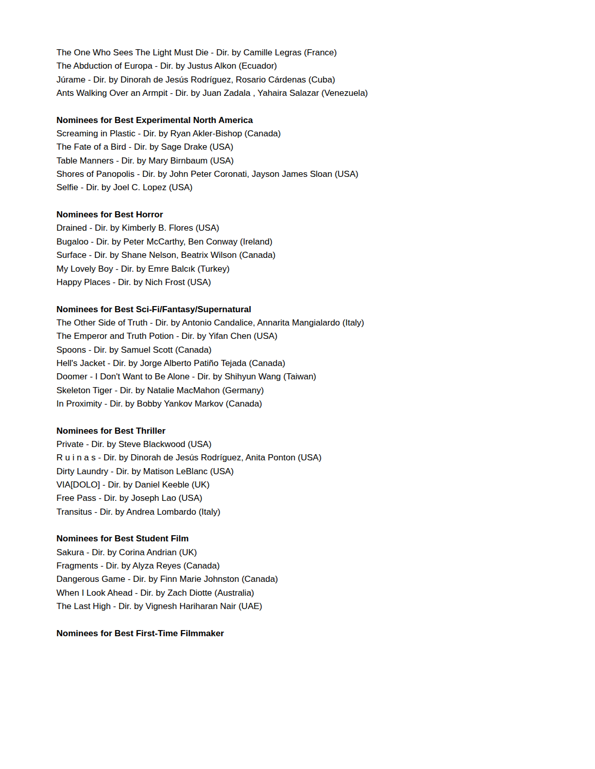The One Who Sees The Light Must Die - Dir. by Camille Legras (France)
The Abduction of Europa - Dir. by Justus Alkon (Ecuador)
Júrame - Dir. by Dinorah de Jesús Rodríguez, Rosario Cárdenas (Cuba)
Ants Walking Over an Armpit - Dir. by Juan Zadala , Yahaira Salazar (Venezuela)
Nominees for Best Experimental North America
Screaming in Plastic - Dir. by Ryan Akler-Bishop (Canada)
The Fate of a Bird - Dir. by Sage Drake (USA)
Table Manners - Dir. by Mary Birnbaum (USA)
Shores of Panopolis - Dir. by John Peter Coronati, Jayson James Sloan (USA)
Selfie - Dir. by Joel C. Lopez (USA)
Nominees for Best Horror
Drained - Dir. by Kimberly B. Flores (USA)
Bugaloo - Dir. by Peter McCarthy, Ben Conway (Ireland)
Surface - Dir. by Shane Nelson, Beatrix Wilson (Canada)
My Lovely Boy - Dir. by Emre Balcık (Turkey)
Happy Places - Dir. by Nich Frost (USA)
Nominees for Best Sci-Fi/Fantasy/Supernatural
The Other Side of Truth - Dir. by Antonio Candalice, Annarita Mangialardo (Italy)
The Emperor and Truth Potion - Dir. by Yifan Chen (USA)
Spoons - Dir. by Samuel Scott (Canada)
Hell's Jacket - Dir. by Jorge Alberto Patiño Tejada (Canada)
Doomer - I Don't Want to Be Alone - Dir. by Shihyun Wang (Taiwan)
Skeleton Tiger - Dir. by Natalie MacMahon (Germany)
In Proximity - Dir. by Bobby Yankov Markov (Canada)
Nominees for Best Thriller
Private - Dir. by Steve Blackwood (USA)
R u i n a s - Dir. by Dinorah de Jesús Rodríguez, Anita Ponton (USA)
Dirty Laundry - Dir. by Matison LeBlanc (USA)
VIA[DOLO] - Dir. by Daniel Keeble (UK)
Free Pass - Dir. by Joseph Lao (USA)
Transitus - Dir. by Andrea Lombardo (Italy)
Nominees for Best Student Film
Sakura - Dir. by Corina Andrian (UK)
Fragments - Dir. by Alyza Reyes (Canada)
Dangerous Game - Dir. by Finn Marie Johnston (Canada)
When I Look Ahead - Dir. by Zach Diotte (Australia)
The Last High - Dir. by Vignesh Hariharan Nair (UAE)
Nominees for Best First-Time Filmmaker